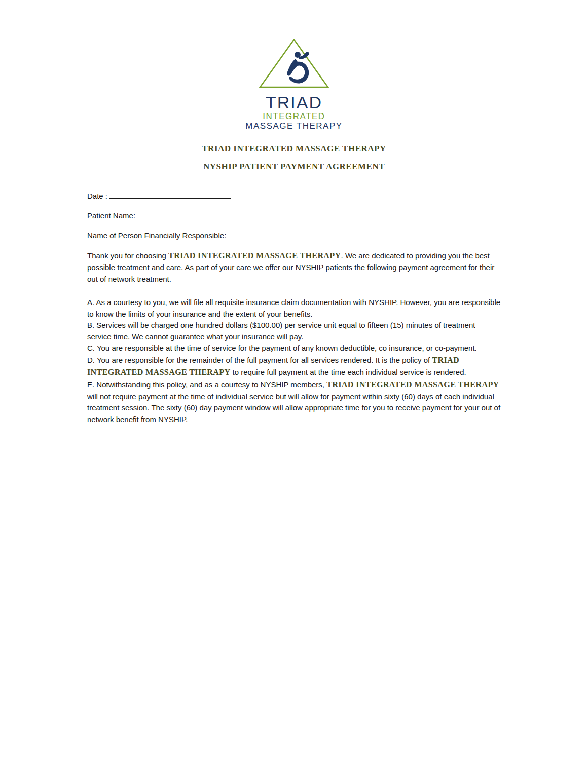TRIAD
INTEGRATED
MASSAGE THERAPY
TRIAD INTEGRATED MASSAGE THERAPY
NYSHIP PATIENT PAYMENT AGREEMENT
Date :
Patient Name:
Name of Person Financially Responsible:
Thank you for choosing TRIAD INTEGRATED MASSAGE THERAPY. We are dedicated to providing you the best possible treatment and care. As part of your care we offer our NYSHIP patients the following payment agreement for their out of network treatment.
A. As a courtesy to you, we will file all requisite insurance claim documentation with NYSHIP. However, you are responsible to know the limits of your insurance and the extent of your benefits.
B. Services will be charged one hundred dollars ($100.00) per service unit equal to fifteen (15) minutes of treatment service time. We cannot guarantee what your insurance will pay.
C. You are responsible at the time of service for the payment of any known deductible, co insurance, or co-payment.
D. You are responsible for the remainder of the full payment for all services rendered. It is the policy of TRIAD INTEGRATED MASSAGE THERAPY to require full payment at the time each individual service is rendered.
E. Notwithstanding this policy, and as a courtesy to NYSHIP members, TRIAD INTEGRATED MASSAGE THERAPY will not require payment at the time of individual service but will allow for payment within sixty (60) days of each individual treatment session. The sixty (60) day payment window will allow appropriate time for you to receive payment for your out of network benefit from NYSHIP.